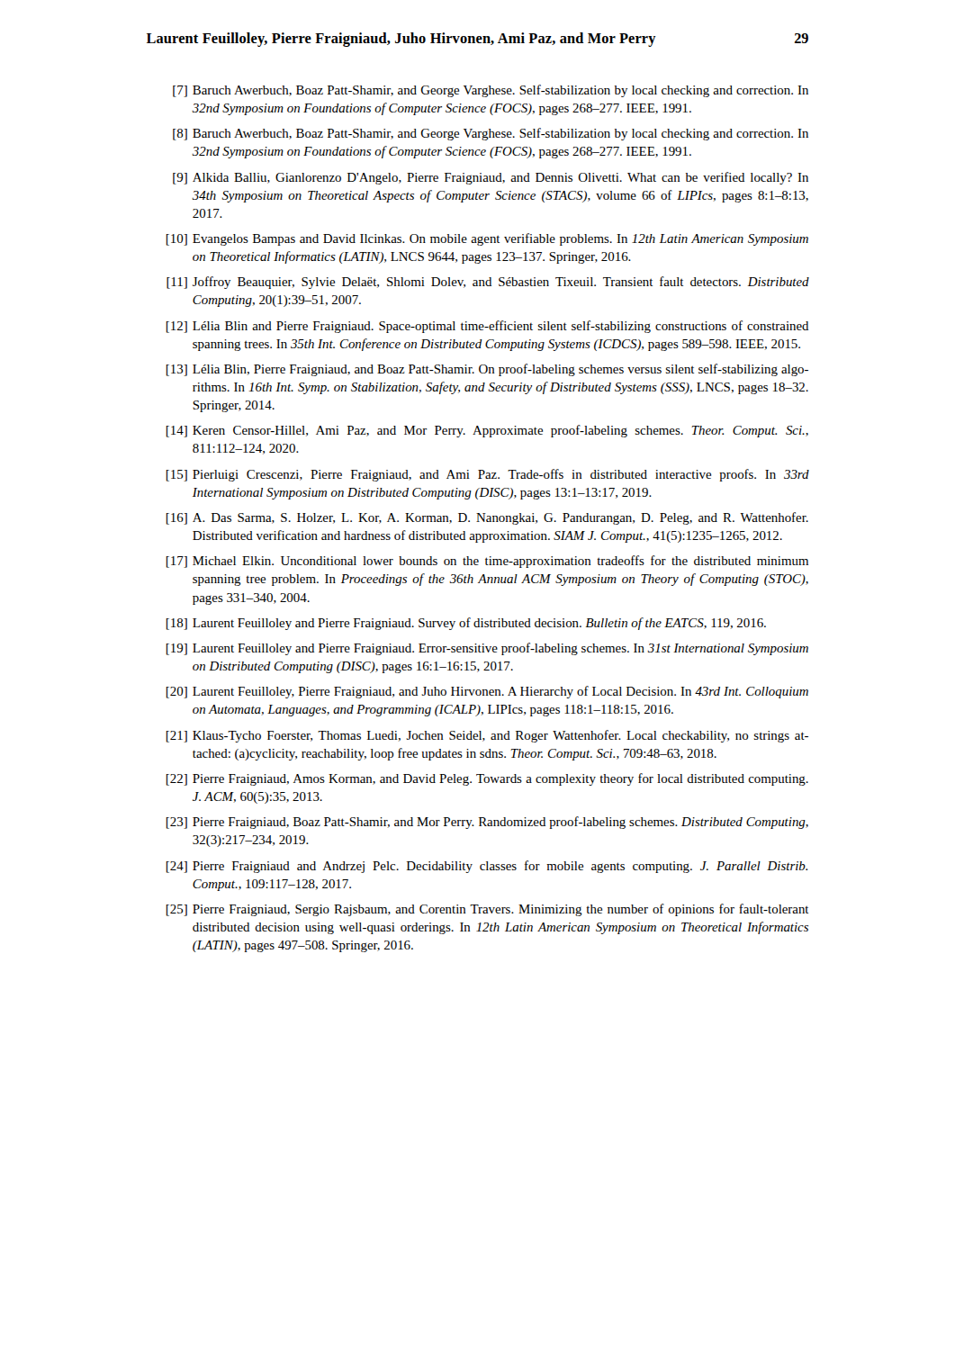Laurent Feuilloley, Pierre Fraigniaud, Juho Hirvonen, Ami Paz, and Mor Perry 29
[7] Baruch Awerbuch, Boaz Patt-Shamir, and George Varghese. Self-stabilization by local checking and correction. In 32nd Symposium on Foundations of Computer Science (FOCS), pages 268–277. IEEE, 1991.
[8] Baruch Awerbuch, Boaz Patt-Shamir, and George Varghese. Self-stabilization by local checking and correction. In 32nd Symposium on Foundations of Computer Science (FOCS), pages 268–277. IEEE, 1991.
[9] Alkida Balliu, Gianlorenzo D'Angelo, Pierre Fraigniaud, and Dennis Olivetti. What can be verified locally? In 34th Symposium on Theoretical Aspects of Computer Science (STACS), volume 66 of LIPIcs, pages 8:1–8:13, 2017.
[10] Evangelos Bampas and David Ilcinkas. On mobile agent verifiable problems. In 12th Latin American Symposium on Theoretical Informatics (LATIN), LNCS 9644, pages 123–137. Springer, 2016.
[11] Joffroy Beauquier, Sylvie Delaët, Shlomi Dolev, and Sébastien Tixeuil. Transient fault detectors. Distributed Computing, 20(1):39–51, 2007.
[12] Lélia Blin and Pierre Fraigniaud. Space-optimal time-efficient silent self-stabilizing constructions of constrained spanning trees. In 35th Int. Conference on Distributed Computing Systems (ICDCS), pages 589–598. IEEE, 2015.
[13] Lélia Blin, Pierre Fraigniaud, and Boaz Patt-Shamir. On proof-labeling schemes versus silent self-stabilizing algorithms. In 16th Int. Symp. on Stabilization, Safety, and Security of Distributed Systems (SSS), LNCS, pages 18–32. Springer, 2014.
[14] Keren Censor-Hillel, Ami Paz, and Mor Perry. Approximate proof-labeling schemes. Theor. Comput. Sci., 811:112–124, 2020.
[15] Pierluigi Crescenzi, Pierre Fraigniaud, and Ami Paz. Trade-offs in distributed interactive proofs. In 33rd International Symposium on Distributed Computing (DISC), pages 13:1–13:17, 2019.
[16] A. Das Sarma, S. Holzer, L. Kor, A. Korman, D. Nanongkai, G. Pandurangan, D. Peleg, and R. Wattenhofer. Distributed verification and hardness of distributed approximation. SIAM J. Comput., 41(5):1235–1265, 2012.
[17] Michael Elkin. Unconditional lower bounds on the time-approximation tradeoffs for the distributed minimum spanning tree problem. In Proceedings of the 36th Annual ACM Symposium on Theory of Computing (STOC), pages 331–340, 2004.
[18] Laurent Feuilloley and Pierre Fraigniaud. Survey of distributed decision. Bulletin of the EATCS, 119, 2016.
[19] Laurent Feuilloley and Pierre Fraigniaud. Error-sensitive proof-labeling schemes. In 31st International Symposium on Distributed Computing (DISC), pages 16:1–16:15, 2017.
[20] Laurent Feuilloley, Pierre Fraigniaud, and Juho Hirvonen. A Hierarchy of Local Decision. In 43rd Int. Colloquium on Automata, Languages, and Programming (ICALP), LIPIcs, pages 118:1–118:15, 2016.
[21] Klaus-Tycho Foerster, Thomas Luedi, Jochen Seidel, and Roger Wattenhofer. Local checkability, no strings attached: (a)cyclicity, reachability, loop free updates in sdns. Theor. Comput. Sci., 709:48–63, 2018.
[22] Pierre Fraigniaud, Amos Korman, and David Peleg. Towards a complexity theory for local distributed computing. J. ACM, 60(5):35, 2013.
[23] Pierre Fraigniaud, Boaz Patt-Shamir, and Mor Perry. Randomized proof-labeling schemes. Distributed Computing, 32(3):217–234, 2019.
[24] Pierre Fraigniaud and Andrzej Pelc. Decidability classes for mobile agents computing. J. Parallel Distrib. Comput., 109:117–128, 2017.
[25] Pierre Fraigniaud, Sergio Rajsbaum, and Corentin Travers. Minimizing the number of opinions for fault-tolerant distributed decision using well-quasi orderings. In 12th Latin American Symposium on Theoretical Informatics (LATIN), pages 497–508. Springer, 2016.